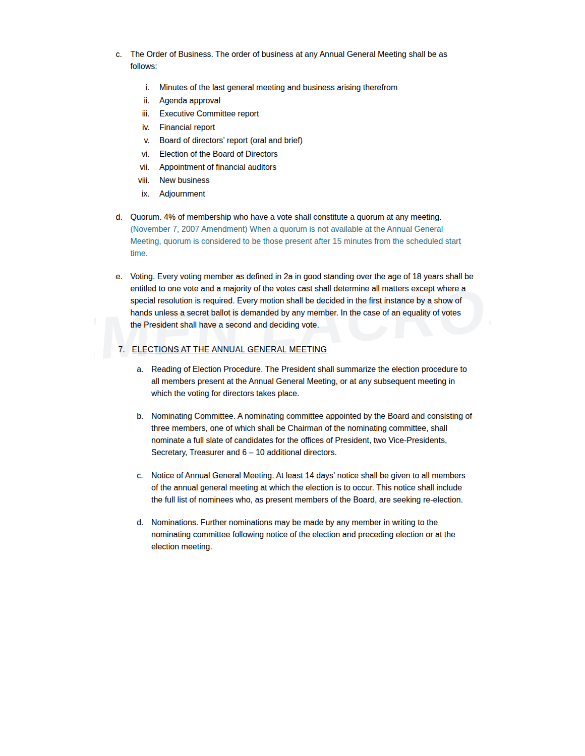AXEMEN LACROSSE
The Order of Business. The order of business at any Annual General Meeting shall be as follows:
Minutes of the last general meeting and business arising therefrom
Agenda approval
Executive Committee report
Financial report
Board of directors’ report (oral and brief)
Election of the Board of Directors
Appointment of financial auditors
New business
Adjournment
Quorum. 4% of membership who have a vote shall constitute a quorum at any meeting. (November 7, 2007 Amendment) When a quorum is not available at the Annual General Meeting, quorum is considered to be those present after 15 minutes from the scheduled start time.
Voting. Every voting member as defined in 2a in good standing over the age of 18 years shall be entitled to one vote and a majority of the votes cast shall determine all matters except where a special resolution is required. Every motion shall be decided in the first instance by a show of hands unless a secret ballot is demanded by any member. In the case of an equality of votes the President shall have a second and deciding vote.
ELECTIONS AT THE ANNUAL GENERAL MEETING
Reading of Election Procedure. The President shall summarize the election procedure to all members present at the Annual General Meeting, or at any subsequent meeting in which the voting for directors takes place.
Nominating Committee. A nominating committee appointed by the Board and consisting of three members, one of which shall be Chairman of the nominating committee, shall nominate a full slate of candidates for the offices of President, two Vice-Presidents, Secretary, Treasurer and 6 – 10 additional directors.
Notice of Annual General Meeting. At least 14 days’ notice shall be given to all members of the annual general meeting at which the election is to occur. This notice shall include the full list of nominees who, as present members of the Board, are seeking re-election.
Nominations. Further nominations may be made by any member in writing to the nominating committee following notice of the election and preceding election or at the election meeting.